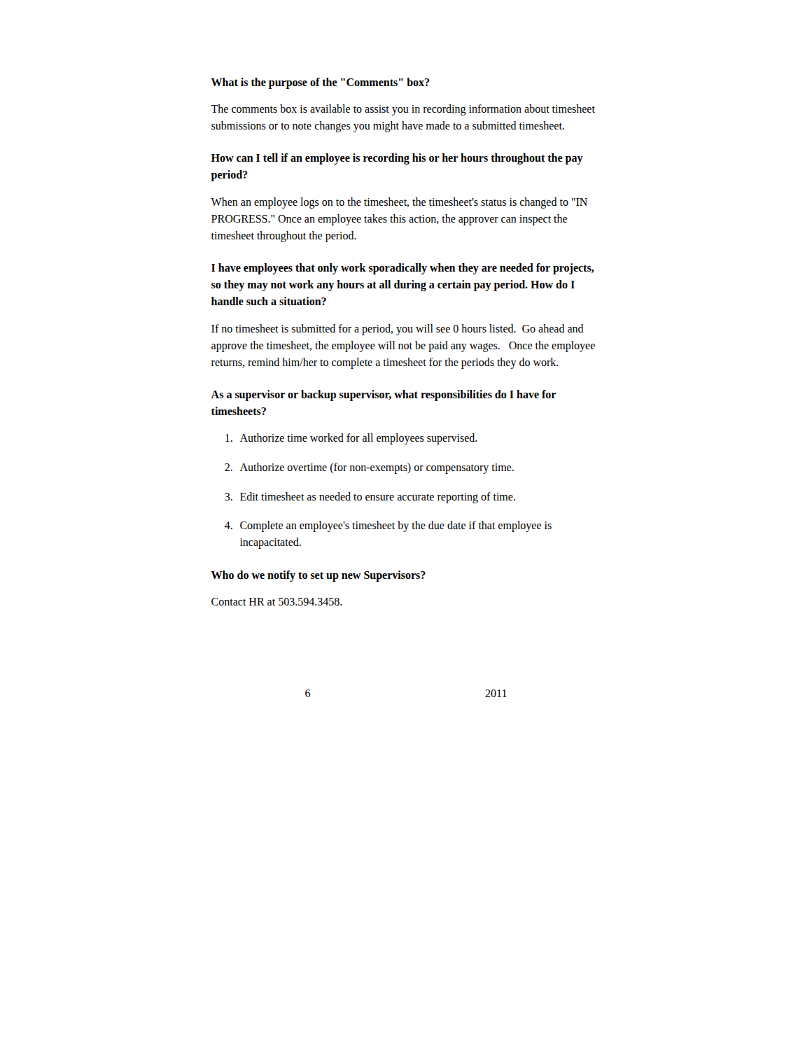What is the purpose of the "Comments" box?
The comments box is available to assist you in recording information about timesheet submissions or to note changes you might have made to a submitted timesheet.
How can I tell if an employee is recording his or her hours throughout the pay period?
When an employee logs on to the timesheet, the timesheet's status is changed to "IN PROGRESS." Once an employee takes this action, the approver can inspect the timesheet throughout the period.
I have employees that only work sporadically when they are needed for projects, so they may not work any hours at all during a certain pay period. How do I handle such a situation?
If no timesheet is submitted for a period, you will see 0 hours listed. Go ahead and approve the timesheet, the employee will not be paid any wages. Once the employee returns, remind him/her to complete a timesheet for the periods they do work.
As a supervisor or backup supervisor, what responsibilities do I have for timesheets?
Authorize time worked for all employees supervised.
Authorize overtime (for non-exempts) or compensatory time.
Edit timesheet as needed to ensure accurate reporting of time.
Complete an employee's timesheet by the due date if that employee is incapacitated.
Who do we notify to set up new Supervisors?
Contact HR at 503.594.3458.
6 2011